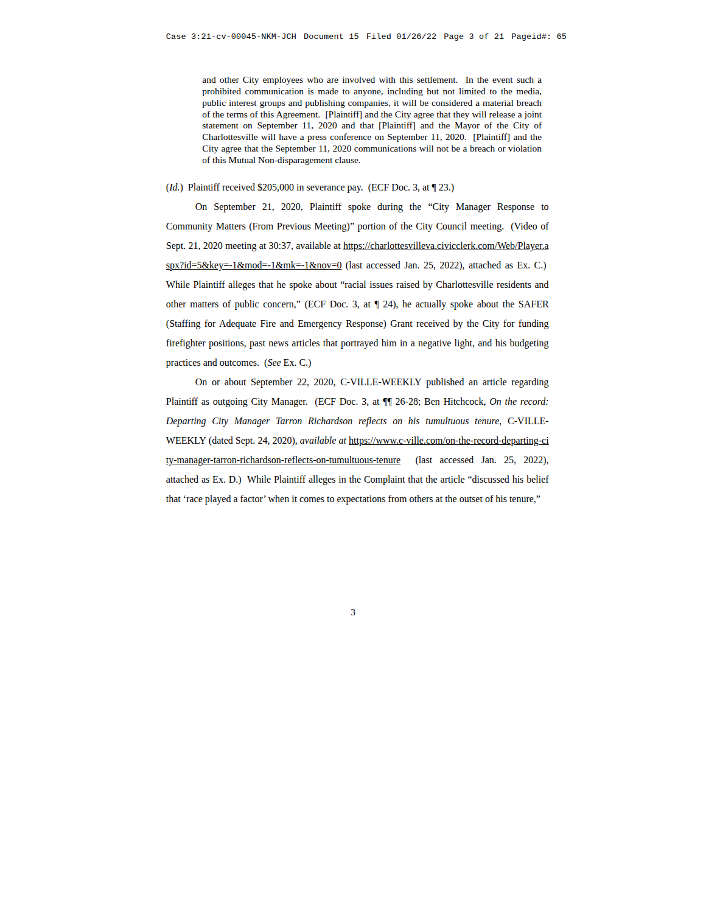Case 3:21-cv-00045-NKM-JCH Document 15 Filed 01/26/22 Page 3 of 21 Pageid#: 65
and other City employees who are involved with this settlement. In the event such a prohibited communication is made to anyone, including but not limited to the media, public interest groups and publishing companies, it will be considered a material breach of the terms of this Agreement. [Plaintiff] and the City agree that they will release a joint statement on September 11, 2020 and that [Plaintiff] and the Mayor of the City of Charlottesville will have a press conference on September 11, 2020. [Plaintiff] and the City agree that the September 11, 2020 communications will not be a breach or violation of this Mutual Non-disparagement clause.
(Id.) Plaintiff received $205,000 in severance pay. (ECF Doc. 3, at ¶ 23.)
On September 21, 2020, Plaintiff spoke during the “City Manager Response to Community Matters (From Previous Meeting)” portion of the City Council meeting. (Video of Sept. 21, 2020 meeting at 30:37, available at https://charlottesvilleva.civicclerk.com/Web/Player.aspx?id=5&key=-1&mod=-1&mk=-1&nov=0 (last accessed Jan. 25, 2022), attached as Ex. C.) While Plaintiff alleges that he spoke about “racial issues raised by Charlottesville residents and other matters of public concern,” (ECF Doc. 3, at ¶ 24), he actually spoke about the SAFER (Staffing for Adequate Fire and Emergency Response) Grant received by the City for funding firefighter positions, past news articles that portrayed him in a negative light, and his budgeting practices and outcomes. (See Ex. C.)
On or about September 22, 2020, C-VILLE-WEEKLY published an article regarding Plaintiff as outgoing City Manager. (ECF Doc. 3, at ¶¶ 26-28; Ben Hitchcock, On the record: Departing City Manager Tarron Richardson reflects on his tumultuous tenure, C-VILLE-WEEKLY (dated Sept. 24, 2020), available at https://www.c-ville.com/on-the-record-departing-city-manager-tarron-richardson-reflects-on-tumultuous-tenure (last accessed Jan. 25, 2022), attached as Ex. D.) While Plaintiff alleges in the Complaint that the article “discussed his belief that ‘race played a factor’ when it comes to expectations from others at the outset of his tenure,”
3